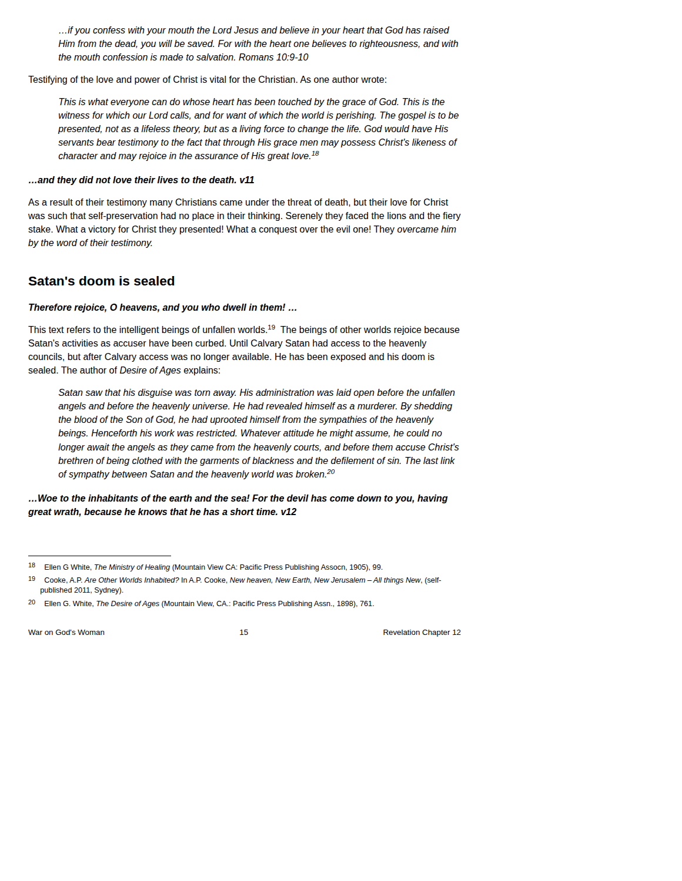…if you confess with your mouth the Lord Jesus and believe in your heart that God has raised Him from the dead, you will be saved. For with the heart one believes to righteousness, and with the mouth confession is made to salvation. Romans 10:9-10
Testifying of the love and power of Christ is vital for the Christian. As one author wrote:
This is what everyone can do whose heart has been touched by the grace of God. This is the witness for which our Lord calls, and for want of which the world is perishing. The gospel is to be presented, not as a lifeless theory, but as a living force to change the life. God would have His servants bear testimony to the fact that through His grace men may possess Christ's likeness of character and may rejoice in the assurance of His great love.18
…and they did not love their lives to the death. v11
As a result of their testimony many Christians came under the threat of death, but their love for Christ was such that self-preservation had no place in their thinking. Serenely they faced the lions and the fiery stake. What a victory for Christ they presented! What a conquest over the evil one! They overcame him by the word of their testimony.
Satan's doom is sealed
Therefore rejoice, O heavens, and you who dwell in them! …
This text refers to the intelligent beings of unfallen worlds.19 The beings of other worlds rejoice because Satan's activities as accuser have been curbed. Until Calvary Satan had access to the heavenly councils, but after Calvary access was no longer available. He has been exposed and his doom is sealed. The author of Desire of Ages explains:
Satan saw that his disguise was torn away. His administration was laid open before the unfallen angels and before the heavenly universe. He had revealed himself as a murderer. By shedding the blood of the Son of God, he had uprooted himself from the sympathies of the heavenly beings. Henceforth his work was restricted. Whatever attitude he might assume, he could no longer await the angels as they came from the heavenly courts, and before them accuse Christ's brethren of being clothed with the garments of blackness and the defilement of sin. The last link of sympathy between Satan and the heavenly world was broken.20
…Woe to the inhabitants of the earth and the sea! For the devil has come down to you, having great wrath, because he knows that he has a short time. v12
18 Ellen G White, The Ministry of Healing (Mountain View CA: Pacific Press Publishing Assocn, 1905), 99.
19 Cooke, A.P. Are Other Worlds Inhabited? In A.P. Cooke, New heaven, New Earth, New Jerusalem – All things New, (self-published 2011, Sydney).
20 Ellen G. White, The Desire of Ages (Mountain View, CA.: Pacific Press Publishing Assn., 1898), 761.
War on God's Woman 15 Revelation Chapter 12